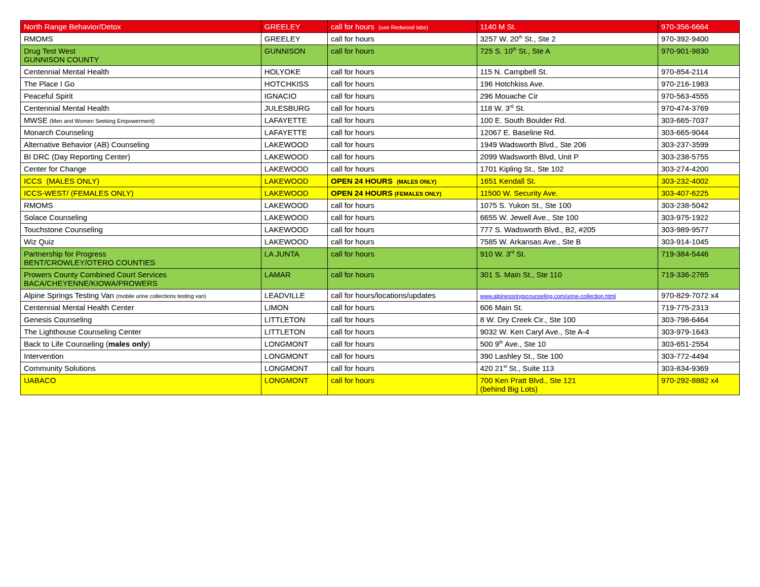| North Range Behavior/Detox | GREELEY | call for hours (use Redwood labs) | 1140 M St. | 970-356-6664 |
| RMOMS | GREELEY | call for hours | 3257 W. 20 th St., Ste 2 | 970-392-9400 |
| Drug Test West GUNNISON COUNTY | GUNNISON | call for hours | 725 S. 10 th St., Ste A | 970-901-9830 |
| Centennial Mental Health | HOLYOKE | call for hours | 115 N. Campbell St. | 970-854-2114 |
| The Place I Go | HOTCHKISS | call for hours | 196 Hotchkiss Ave. | 970-216-1983 |
| Peaceful Spirit | IGNACIO | call for hours | 296 Mouache Cir | 970-563-4555 |
| Centennial Mental Health | JULESBURG | call for hours | 118 W. 3 rd St. | 970-474-3769 |
| MWSE (Men and Women Seeking Empowerment) | LAFAYETTE | call for hours | 100 E. South Boulder Rd. | 303-665-7037 |
| Monarch Counseling | LAFAYETTE | call for hours | 12067 E. Baseline Rd. | 303-665-9044 |
| Alternative Behavior (AB) Counseling | LAKEWOOD | call for hours | 1949 Wadsworth Blvd., Ste 206 | 303-237-3599 |
| BI DRC (Day Reporting Center) | LAKEWOOD | call for hours | 2099 Wadsworth Blvd, Unit P | 303-238-5755 |
| Center for Change | LAKEWOOD | call for hours | 1701 Kipling St., Ste 102 | 303-274-4200 |
| ICCS (MALES ONLY) | LAKEWOOD | OPEN 24 HOURS (MALES ONLY) | 1651 Kendall St. | 303-232-4002 |
| ICCS-WEST/ (FEMALES ONLY) | LAKEWOOD | OPEN 24 HOURS (FEMALES ONLY) | 11500 W. Security Ave. | 303-407-6225 |
| RMOMS | LAKEWOOD | call for hours | 1075 S. Yukon St., Ste 100 | 303-238-5042 |
| Solace Counseling | LAKEWOOD | call for hours | 6655 W. Jewell Ave., Ste 100 | 303-975-1922 |
| Touchstone Counseling | LAKEWOOD | call for hours | 777 S. Wadsworth Blvd., B2, #205 | 303-989-9577 |
| Wiz Quiz | LAKEWOOD | call for hours | 7585 W. Arkansas Ave., Ste B | 303-914-1045 |
| Partnership for Progress BENT/CROWLEY/OTERO COUNTIES | LA JUNTA | call for hours | 910 W. 3 rd St. | 719-384-5446 |
| Prowers County Combined Court Services BACA/CHEYENNE/KIOWA/PROWERS | LAMAR | call for hours | 301 S. Main St., Ste 110 | 719-336-2765 |
| Alpine Springs Testing Van (mobile urine collections testing van) | LEADVILLE | call for hours/locations/updates | www.alpinessringscounseling.com/urine-collection.html | 970-829-7072 x4 |
| Centennial Mental Health Center | LIMON | call for hours | 606 Main St. | 719-775-2313 |
| Genesis Counseling | LITTLETON | call for hours | 8 W. Dry Creek Cir., Ste 100 | 303-798-6464 |
| The Lighthouse Counseling Center | LITTLETON | call for hours | 9032 W. Ken Caryl Ave., Ste A-4 | 303-979-1643 |
| Back to Life Counseling ( males only ) | LONGMONT | call for hours | 500 9 th Ave., Ste 10 | 303-651-2554 |
| Intervention | LONGMONT | call for hours | 390 Lashley St., Ste 100 | 303-772-4494 |
| Community Solutions | LONGMONT | call for hours | 420 21 st St., Suite 113 | 303-834-9369 |
| UABACO | LONGMONT | call for hours | 700 Ken Pratt Blvd., Ste 121 (behind Big Lots) | 970-292-8882 x4 |